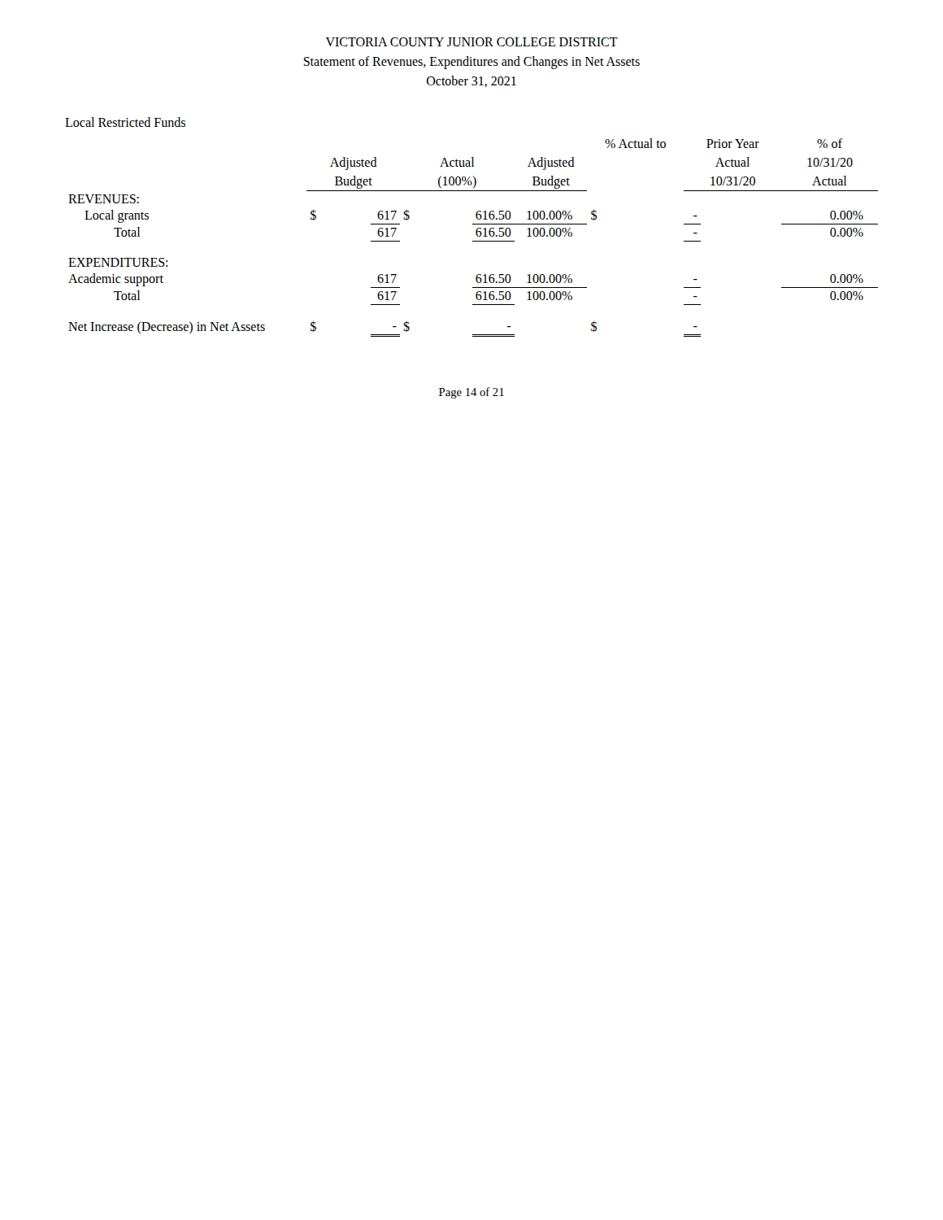VICTORIA COUNTY JUNIOR COLLEGE DISTRICT
Statement of Revenues, Expenditures and Changes in Net Assets
October 31, 2021
Local Restricted Funds
| | | | | | | % Actual to | Prior Year | % of |
| | Adjusted | Actual | Adjusted | | Actual | 10/31/20 |
| | Budget | (100%) | Budget | | 10/31/20 | Actual |
| REVENUES: | |
| Local grants | $ | 617 | $ | 616.50 | 100.00% | $ | - | | 0.00% |
| Total | | 617 | | 616.50 | 100.00% | | - | | 0.00% |
| EXPENDITURES: | |
| Academic support | | 617 | | 616.50 | 100.00% | | - | | 0.00% |
| Total | | 617 | | 616.50 | 100.00% | | - | | 0.00% |
| Net Increase (Decrease) in Net Assets | $ | - | $ | - | | $ | - | | |
Page 14 of 21